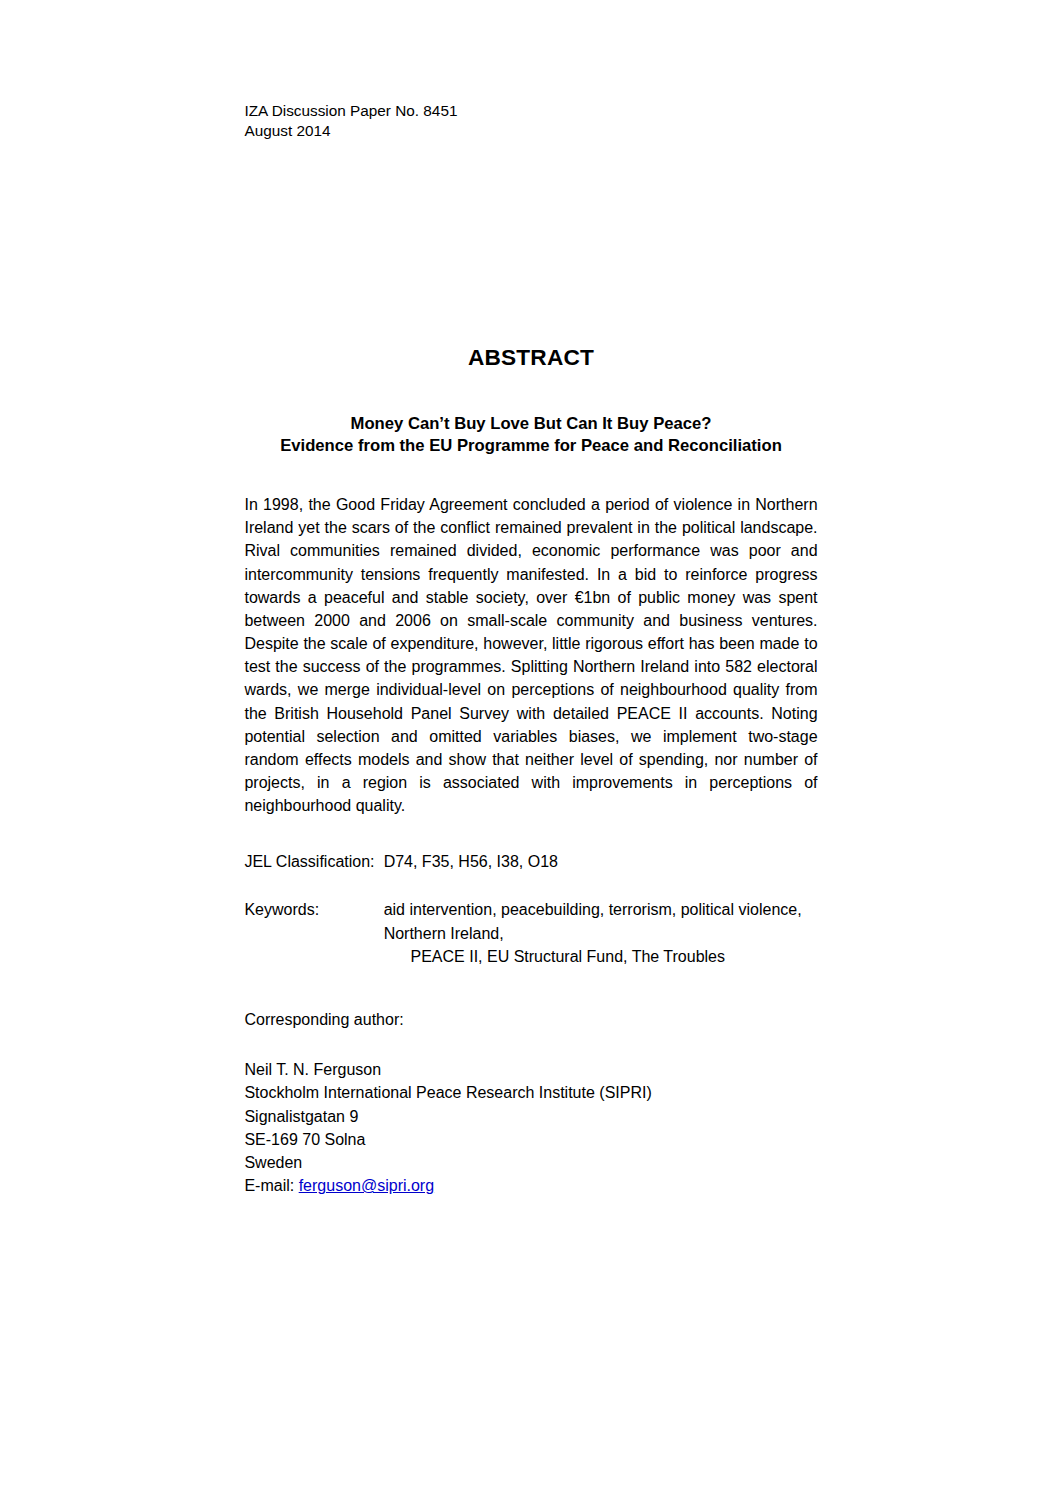IZA Discussion Paper No. 8451
August 2014
ABSTRACT
Money Can’t Buy Love But Can It Buy Peace?
Evidence from the EU Programme for Peace and Reconciliation
In 1998, the Good Friday Agreement concluded a period of violence in Northern Ireland yet the scars of the conflict remained prevalent in the political landscape. Rival communities remained divided, economic performance was poor and intercommunity tensions frequently manifested. In a bid to reinforce progress towards a peaceful and stable society, over €1bn of public money was spent between 2000 and 2006 on small-scale community and business ventures. Despite the scale of expenditure, however, little rigorous effort has been made to test the success of the programmes. Splitting Northern Ireland into 582 electoral wards, we merge individual-level on perceptions of neighbourhood quality from the British Household Panel Survey with detailed PEACE II accounts. Noting potential selection and omitted variables biases, we implement two-stage random effects models and show that neither level of spending, nor number of projects, in a region is associated with improvements in perceptions of neighbourhood quality.
JEL Classification:
D74, F35, H56, I38, O18
Keywords:
aid intervention, peacebuilding, terrorism, political violence, Northern Ireland, PEACE II, EU Structural Fund, The Troubles
Corresponding author:
Neil T. N. Ferguson
Stockholm International Peace Research Institute (SIPRI)
Signalistgatan 9
SE-169 70 Solna
Sweden
E-mail: ferguson@sipri.org